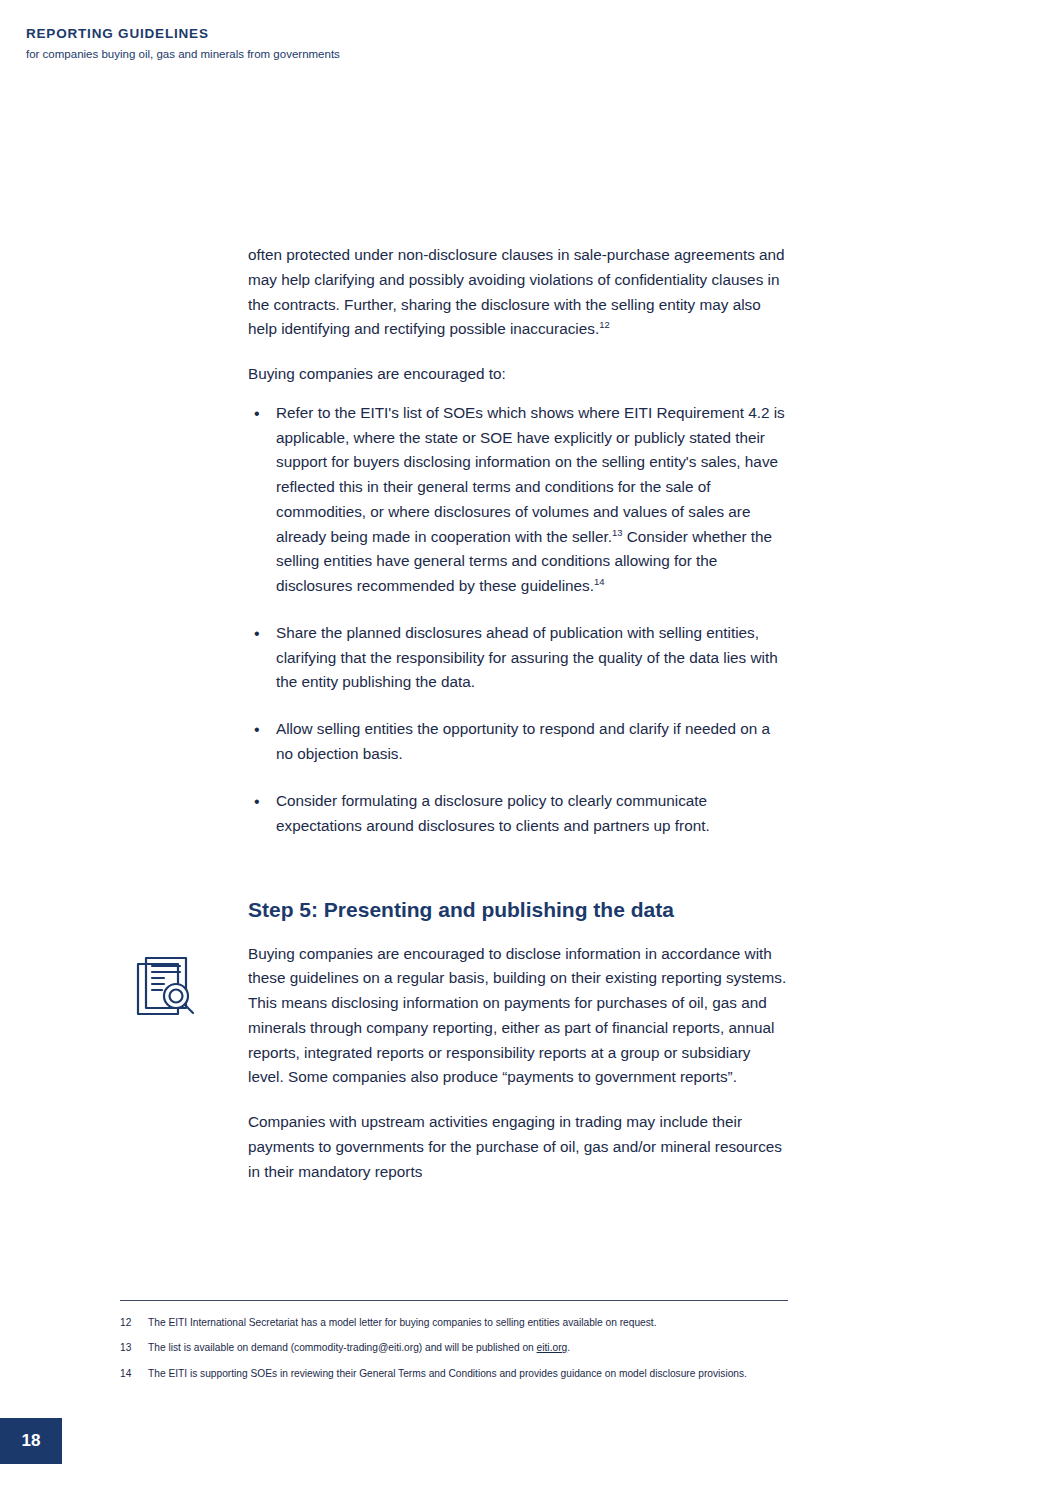Reporting Guidelines
for companies buying oil, gas and minerals from governments
often protected under non-disclosure clauses in sale-purchase agreements and may help clarifying and possibly avoiding violations of confidentiality clauses in the contracts. Further, sharing the disclosure with the selling entity may also help identifying and rectifying possible inaccuracies.12
Buying companies are encouraged to:
Refer to the EITI's list of SOEs which shows where EITI Requirement 4.2 is applicable, where the state or SOE have explicitly or publicly stated their support for buyers disclosing information on the selling entity's sales, have reflected this in their general terms and conditions for the sale of commodities, or where disclosures of volumes and values of sales are already being made in cooperation with the seller.13 Consider whether the selling entities have general terms and conditions allowing for the disclosures recommended by these guidelines.14
Share the planned disclosures ahead of publication with selling entities, clarifying that the responsibility for assuring the quality of the data lies with the entity publishing the data.
Allow selling entities the opportunity to respond and clarify if needed on a no objection basis.
Consider formulating a disclosure policy to clearly communicate expectations around disclosures to clients and partners up front.
Step 5: Presenting and publishing the data
Buying companies are encouraged to disclose information in accordance with these guidelines on a regular basis, building on their existing reporting systems. This means disclosing information on payments for purchases of oil, gas and minerals through company reporting, either as part of financial reports, annual reports, integrated reports or responsibility reports at a group or subsidiary level. Some companies also produce “payments to government reports”.
Companies with upstream activities engaging in trading may include their payments to governments for the purchase of oil, gas and/or mineral resources in their mandatory reports
12
The EITI International Secretariat has a model letter for buying companies to selling entities available on request.
13
The list is available on demand (commodity-trading@eiti.org) and will be published on eiti.org.
14
The EITI is supporting SOEs in reviewing their General Terms and Conditions and provides guidance on model disclosure provisions.
18